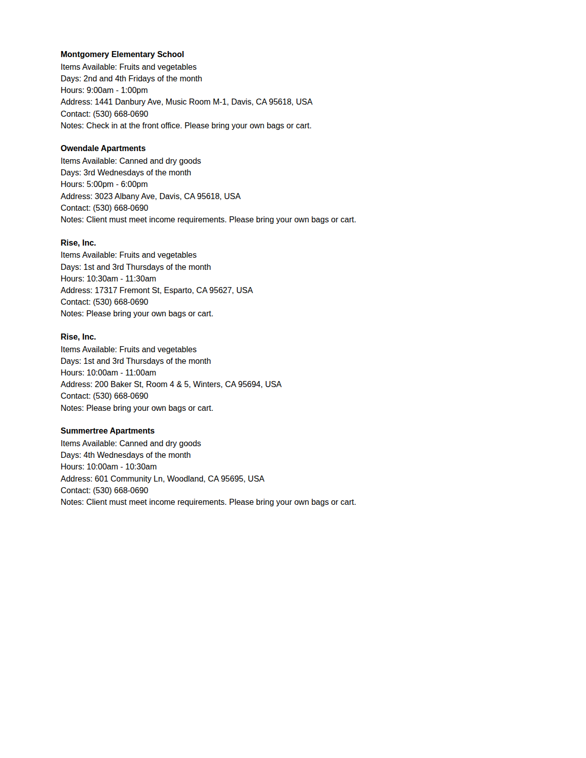Montgomery Elementary School
Items Available: Fruits and vegetables
Days: 2nd and 4th Fridays of the month
Hours: 9:00am - 1:00pm
Address: 1441 Danbury Ave, Music Room M-1, Davis, CA 95618, USA
Contact: (530) 668-0690
Notes: Check in at the front office. Please bring your own bags or cart.
Owendale Apartments
Items Available: Canned and dry goods
Days: 3rd Wednesdays of the month
Hours: 5:00pm - 6:00pm
Address: 3023 Albany Ave, Davis, CA 95618, USA
Contact: (530) 668-0690
Notes: Client must meet income requirements. Please bring your own bags or cart.
Rise, Inc.
Items Available: Fruits and vegetables
Days: 1st and 3rd Thursdays of the month
Hours: 10:30am - 11:30am
Address: 17317 Fremont St, Esparto, CA 95627, USA
Contact: (530) 668-0690
Notes: Please bring your own bags or cart.
Rise, Inc.
Items Available: Fruits and vegetables
Days: 1st and 3rd Thursdays of the month
Hours: 10:00am - 11:00am
Address: 200 Baker St, Room 4 & 5, Winters, CA 95694, USA
Contact: (530) 668-0690
Notes: Please bring your own bags or cart.
Summertree Apartments
Items Available: Canned and dry goods
Days: 4th Wednesdays of the month
Hours: 10:00am - 10:30am
Address: 601 Community Ln, Woodland, CA 95695, USA
Contact: (530) 668-0690
Notes: Client must meet income requirements. Please bring your own bags or cart.